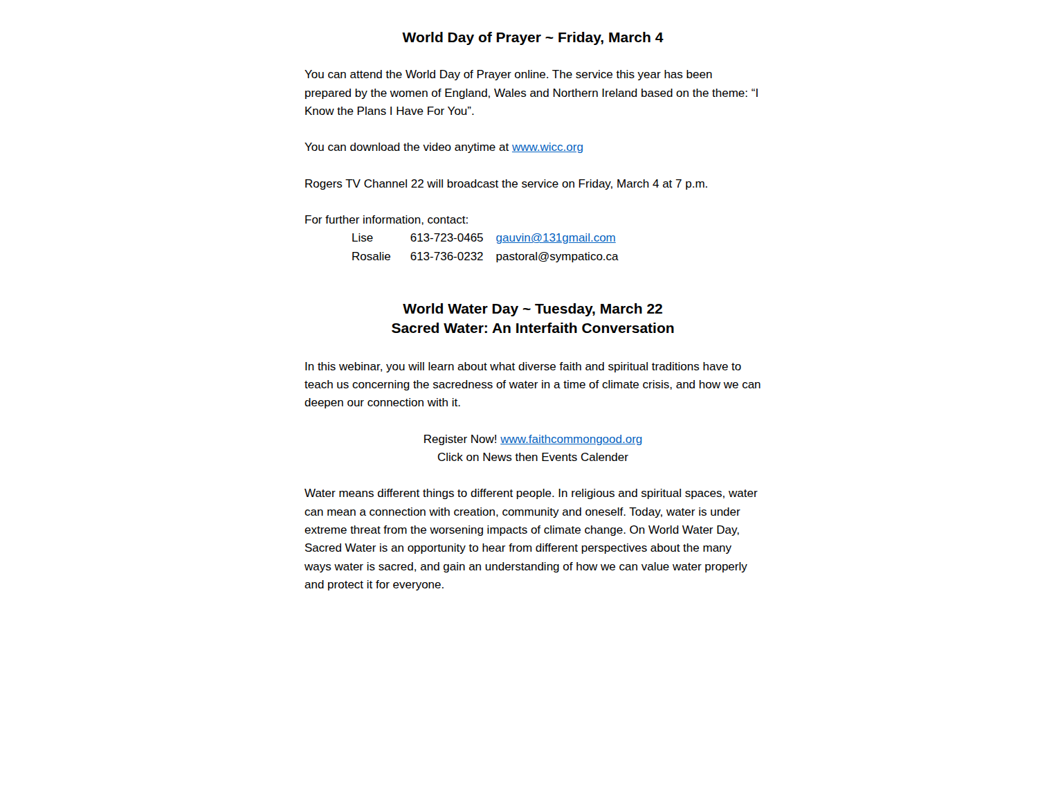World Day of Prayer ~ Friday, March 4
You can attend the World Day of Prayer online. The service this year has been prepared by the women of England, Wales and Northern Ireland based on the theme: “I Know the Plans I Have For You”.
You can download the video anytime at www.wicc.org
Rogers TV Channel 22 will broadcast the service on Friday, March 4 at 7 p.m.
For further information, contact:
| Lise | 613-723-0465 | gauvin@131gmail.com |
| Rosalie | 613-736-0232 | pastoral@sympatico.ca |
World Water Day ~ Tuesday, March 22
Sacred Water: An Interfaith Conversation
In this webinar, you will learn about what diverse faith and spiritual traditions have to teach us concerning the sacredness of water in a time of climate crisis, and how we can deepen our connection with it.
Register Now! www.faithcommongood.org Click on News then Events Calender
Water means different things to different people. In religious and spiritual spaces, water can mean a connection with creation, community and oneself. Today, water is under extreme threat from the worsening impacts of climate change. On World Water Day, Sacred Water is an opportunity to hear from different perspectives about the many ways water is sacred, and gain an understanding of how we can value water properly and protect it for everyone.